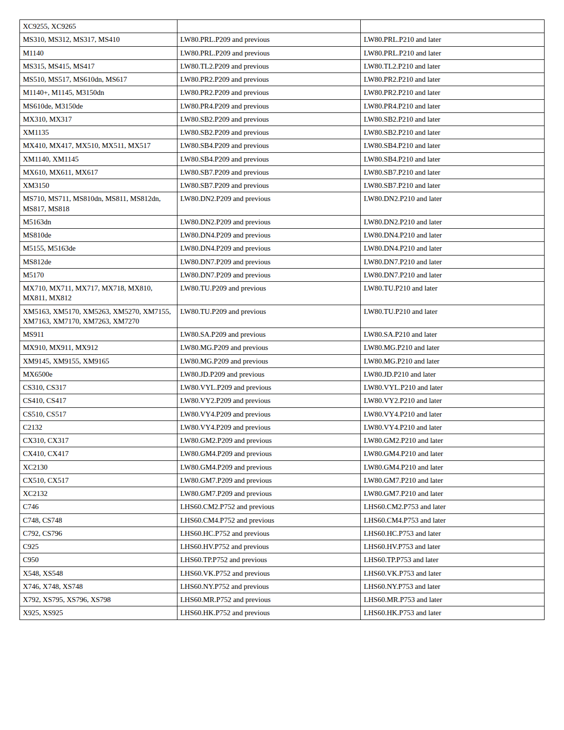| XC9255, XC9265 | | |
| MS310, MS312, MS317, MS410 | LW80.PRL.P209 and previous | LW80.PRL.P210 and later |
| M1140 | LW80.PRL.P209 and previous | LW80.PRL.P210 and later |
| MS315, MS415, MS417 | LW80.TL2.P209 and previous | LW80.TL2.P210 and later |
| MS510, MS517, MS610dn, MS617 | LW80.PR2.P209 and previous | LW80.PR2.P210 and later |
| M1140+, M1145, M3150dn | LW80.PR2.P209 and previous | LW80.PR2.P210 and later |
| MS610de, M3150de | LW80.PR4.P209 and previous | LW80.PR4.P210 and later |
| MX310, MX317 | LW80.SB2.P209 and previous | LW80.SB2.P210 and later |
| XM1135 | LW80.SB2.P209 and previous | LW80.SB2.P210 and later |
| MX410, MX417, MX510, MX511, MX517 | LW80.SB4.P209 and previous | LW80.SB4.P210 and later |
| XM1140, XM1145 | LW80.SB4.P209 and previous | LW80.SB4.P210 and later |
| MX610, MX611, MX617 | LW80.SB7.P209 and previous | LW80.SB7.P210 and later |
| XM3150 | LW80.SB7.P209 and previous | LW80.SB7.P210 and later |
| MS710, MS711, MS810dn, MS811, MS812dn, MS817, MS818 | LW80.DN2.P209 and previous | LW80.DN2.P210 and later |
| M5163dn | LW80.DN2.P209 and previous | LW80.DN2.P210 and later |
| MS810de | LW80.DN4.P209 and previous | LW80.DN4.P210 and later |
| M5155, M5163de | LW80.DN4.P209 and previous | LW80.DN4.P210 and later |
| MS812de | LW80.DN7.P209 and previous | LW80.DN7.P210 and later |
| M5170 | LW80.DN7.P209 and previous | LW80.DN7.P210 and later |
| MX710, MX711, MX717, MX718, MX810, MX811, MX812 | LW80.TU.P209 and previous | LW80.TU.P210 and later |
| XM5163, XM5170, XM5263, XM5270, XM7155, XM7163, XM7170, XM7263, XM7270 | LW80.TU.P209 and previous | LW80.TU.P210 and later |
| MS911 | LW80.SA.P209 and previous | LW80.SA.P210 and later |
| MX910, MX911, MX912 | LW80.MG.P209 and previous | LW80.MG.P210 and later |
| XM9145, XM9155, XM9165 | LW80.MG.P209 and previous | LW80.MG.P210 and later |
| MX6500e | LW80.JD.P209 and previous | LW80.JD.P210 and later |
| CS310, CS317 | LW80.VYL.P209 and previous | LW80.VYL.P210 and later |
| CS410, CS417 | LW80.VY2.P209 and previous | LW80.VY2.P210 and later |
| CS510, CS517 | LW80.VY4.P209 and previous | LW80.VY4.P210 and later |
| C2132 | LW80.VY4.P209 and previous | LW80.VY4.P210 and later |
| CX310, CX317 | LW80.GM2.P209 and previous | LW80.GM2.P210 and later |
| CX410, CX417 | LW80.GM4.P209 and previous | LW80.GM4.P210 and later |
| XC2130 | LW80.GM4.P209 and previous | LW80.GM4.P210 and later |
| CX510, CX517 | LW80.GM7.P209 and previous | LW80.GM7.P210 and later |
| XC2132 | LW80.GM7.P209 and previous | LW80.GM7.P210 and later |
| C746 | LHS60.CM2.P752 and previous | LHS60.CM2.P753 and later |
| C748, CS748 | LHS60.CM4.P752 and previous | LHS60.CM4.P753 and later |
| C792, CS796 | LHS60.HC.P752 and previous | LHS60.HC.P753 and later |
| C925 | LHS60.HV.P752 and previous | LHS60.HV.P753 and later |
| C950 | LHS60.TP.P752 and previous | LHS60.TP.P753 and later |
| X548, XS548 | LHS60.VK.P752 and previous | LHS60.VK.P753 and later |
| X746, X748, XS748 | LHS60.NY.P752 and previous | LHS60.NY.P753 and later |
| X792, XS795, XS796, XS798 | LHS60.MR.P752 and previous | LHS60.MR.P753 and later |
| X925, XS925 | LHS60.HK.P752 and previous | LHS60.HK.P753 and later |